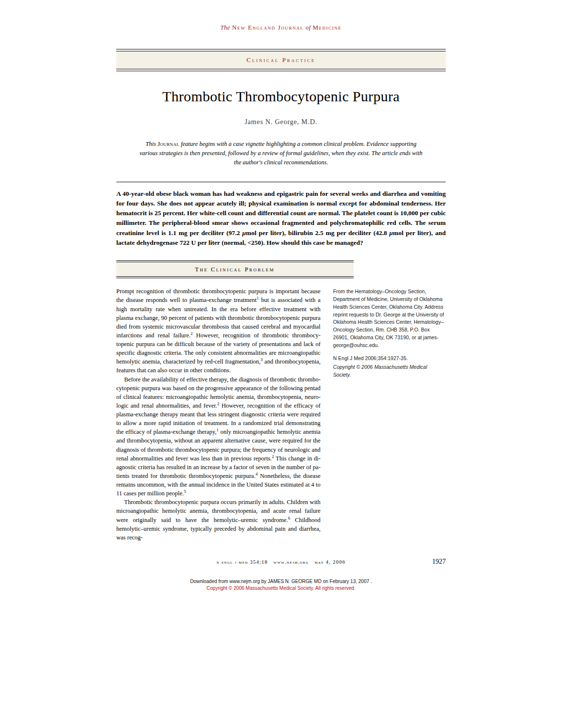The New England Journal of Medicine
Clinical Practice
Thrombotic Thrombocytopenic Purpura
James N. George, M.D.
This Journal feature begins with a case vignette highlighting a common clinical problem. Evidence supporting various strategies is then presented, followed by a review of formal guidelines, when they exist. The article ends with the author's clinical recommendations.
A 40-year-old obese black woman has had weakness and epigastric pain for several weeks and diarrhea and vomiting for four days. She does not appear acutely ill; physical examination is normal except for abdominal tenderness. Her hematocrit is 25 percent. Her white-cell count and differential count are normal. The platelet count is 10,000 per cubic millimeter. The peripheral-blood smear shows occasional fragmented and polychromatophilic red cells. The serum creatinine level is 1.1 mg per deciliter (97.2 μmol per liter), bilirubin 2.5 mg per deciliter (42.8 μmol per liter), and lactate dehydrogenase 722 U per liter (normal, <250). How should this case be managed?
The Clinical Problem
Prompt recognition of thrombotic thrombocytopenic purpura is important because the disease responds well to plasma-exchange treatment1 but is associated with a high mortality rate when untreated. In the era before effective treatment with plasma exchange, 90 percent of patients with thrombotic thrombocytopenic purpura died from systemic microvascular thrombosis that caused cerebral and myocardial infarctions and renal failure.2 However, recognition of thrombotic thrombocytopenic purpura can be difficult because of the variety of presentations and lack of specific diagnostic criteria. The only consistent abnormalities are microangiopathic hemolytic anemia, characterized by red-cell fragmentation,3 and thrombocytopenia, features that can also occur in other conditions.
Before the availability of effective therapy, the diagnosis of thrombotic thrombocytopenic purpura was based on the progressive appearance of the following pentad of clinical features: microangiopathic hemolytic anemia, thrombocytopenia, neurologic and renal abnormalities, and fever.2 However, recognition of the efficacy of plasma-exchange therapy meant that less stringent diagnostic criteria were required to allow a more rapid initiation of treatment. In a randomized trial demonstrating the efficacy of plasma-exchange therapy,1 only microangiopathic hemolytic anemia and thrombocytopenia, without an apparent alternative cause, were required for the diagnosis of thrombotic thrombocytopenic purpura; the frequency of neurologic and renal abnormalities and fever was less than in previous reports.2 This change in diagnostic criteria has resulted in an increase by a factor of seven in the number of patients treated for thrombotic thrombocytopenic purpura.4 Nonetheless, the disease remains uncommon, with the annual incidence in the United States estimated at 4 to 11 cases per million people.5
Thrombotic thrombocytopenic purpura occurs primarily in adults. Children with microangiopathic hemolytic anemia, thrombocytopenia, and acute renal failure were originally said to have the hemolytic–uremic syndrome.6 Childhood hemolytic–uremic syndrome, typically preceded by abdominal pain and diarrhea, was recog-
From the Hematology–Oncology Section, Department of Medicine, University of Oklahoma Health Sciences Center, Oklahoma City. Address reprint requests to Dr. George at the University of Oklahoma Health Sciences Center, Hematology–Oncology Section, Rm. CHB 358, P.O. Box 26901, Oklahoma City, OK 73190, or at james-george@ouhsc.edu.
N Engl J Med 2006;354:1927-35.
Copyright © 2006 Massachusetts Medical Society.
n engl j med 354;18 www.nejm.org may 4, 2006 1927
Downloaded from www.nejm.org by JAMES N. GEORGE MD on February 13, 2007 .
Copyright © 2006 Massachusetts Medical Society. All rights reserved.